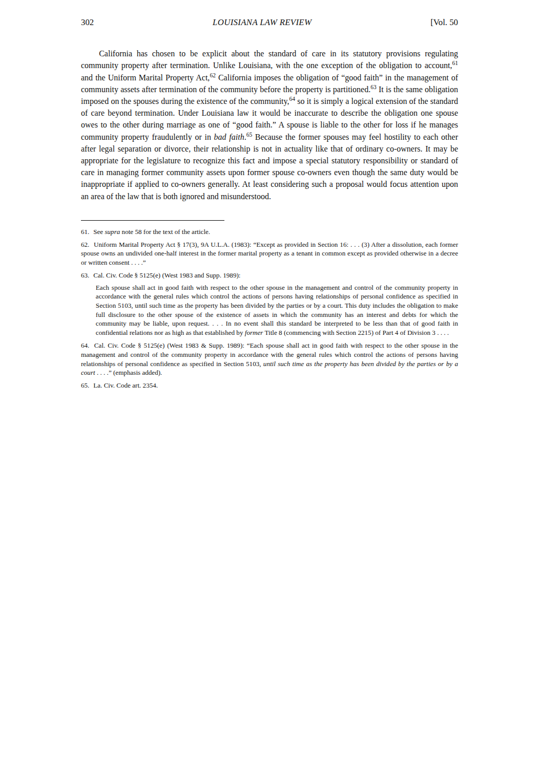302 LOUISIANA LAW REVIEW [Vol. 50
California has chosen to be explicit about the standard of care in its statutory provisions regulating community property after termination. Unlike Louisiana, with the one exception of the obligation to account,61 and the Uniform Marital Property Act,62 California imposes the obligation of “good faith” in the management of community assets after termination of the community before the property is partitioned.63 It is the same obligation imposed on the spouses during the existence of the community,64 so it is simply a logical extension of the standard of care beyond termination. Under Louisiana law it would be inaccurate to describe the obligation one spouse owes to the other during marriage as one of “good faith.” A spouse is liable to the other for loss if he manages community property fraudulently or in bad faith.65 Because the former spouses may feel hostility to each other after legal separation or divorce, their relationship is not in actuality like that of ordinary co-owners. It may be appropriate for the legislature to recognize this fact and impose a special statutory responsibility or standard of care in managing former community assets upon former spouse co-owners even though the same duty would be inappropriate if applied to co-owners generally. At least considering such a proposal would focus attention upon an area of the law that is both ignored and misunderstood.
61. See supra note 58 for the text of the article.
62. Uniform Marital Property Act § 17(3), 9A U.L.A. (1983): “Except as provided in Section 16: . . . (3) After a dissolution, each former spouse owns an undivided one-half interest in the former marital property as a tenant in common except as provided otherwise in a decree or written consent . . . .”
63. Cal. Civ. Code § 5125(e) (West 1983 and Supp. 1989):
Each spouse shall act in good faith with respect to the other spouse in the management and control of the community property in accordance with the general rules which control the actions of persons having relationships of personal confidence as specified in Section 5103, until such time as the property has been divided by the parties or by a court. This duty includes the obligation to make full disclosure to the other spouse of the existence of assets in which the community has an interest and debts for which the community may be liable, upon request. . . . In no event shall this standard be interpreted to be less than that of good faith in confidential relations nor as high as that established by former Title 8 (commencing with Section 2215) of Part 4 of Division 3 . . . .
64. Cal. Civ. Code § 5125(e) (West 1983 & Supp. 1989): “Each spouse shall act in good faith with respect to the other spouse in the management and control of the community property in accordance with the general rules which control the actions of persons having relationships of personal confidence as specified in Section 5103, until such time as the property has been divided by the parties or by a court . . . .” (emphasis added).
65. La. Civ. Code art. 2354.